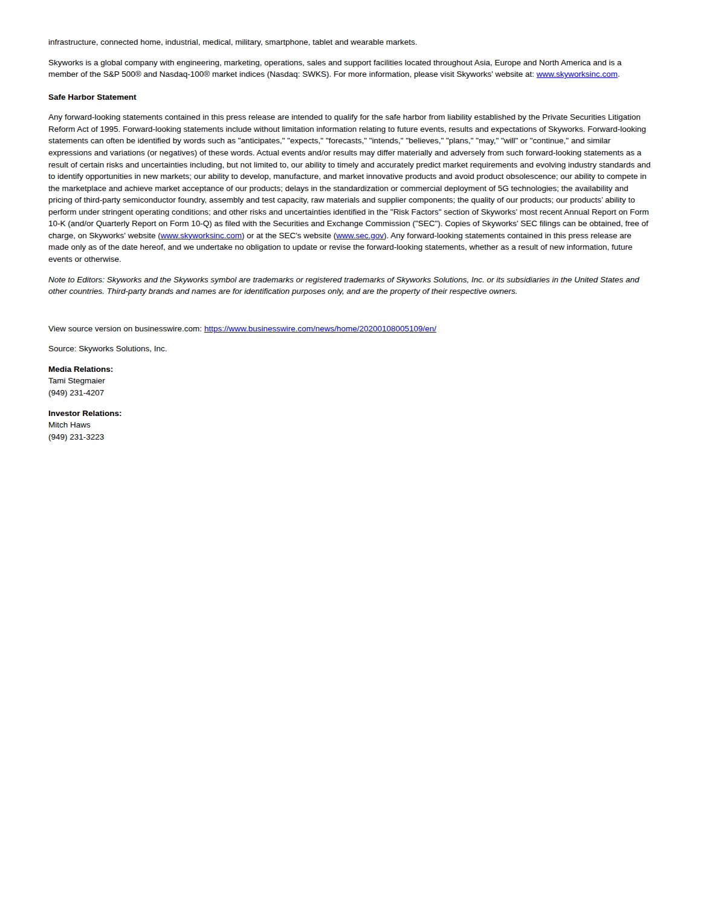infrastructure, connected home, industrial, medical, military, smartphone, tablet and wearable markets.
Skyworks is a global company with engineering, marketing, operations, sales and support facilities located throughout Asia, Europe and North America and is a member of the S&P 500® and Nasdaq-100® market indices (Nasdaq: SWKS). For more information, please visit Skyworks' website at: www.skyworksinc.com.
Safe Harbor Statement
Any forward-looking statements contained in this press release are intended to qualify for the safe harbor from liability established by the Private Securities Litigation Reform Act of 1995. Forward-looking statements include without limitation information relating to future events, results and expectations of Skyworks. Forward-looking statements can often be identified by words such as "anticipates," "expects," "forecasts," "intends," "believes," "plans," "may," "will" or "continue," and similar expressions and variations (or negatives) of these words. Actual events and/or results may differ materially and adversely from such forward-looking statements as a result of certain risks and uncertainties including, but not limited to, our ability to timely and accurately predict market requirements and evolving industry standards and to identify opportunities in new markets; our ability to develop, manufacture, and market innovative products and avoid product obsolescence; our ability to compete in the marketplace and achieve market acceptance of our products; delays in the standardization or commercial deployment of 5G technologies; the availability and pricing of third-party semiconductor foundry, assembly and test capacity, raw materials and supplier components; the quality of our products; our products’ ability to perform under stringent operating conditions; and other risks and uncertainties identified in the "Risk Factors" section of Skyworks' most recent Annual Report on Form 10-K (and/or Quarterly Report on Form 10-Q) as filed with the Securities and Exchange Commission ("SEC"). Copies of Skyworks' SEC filings can be obtained, free of charge, on Skyworks' website (www.skyworksinc.com) or at the SEC's website (www.sec.gov). Any forward-looking statements contained in this press release are made only as of the date hereof, and we undertake no obligation to update or revise the forward-looking statements, whether as a result of new information, future events or otherwise.
Note to Editors: Skyworks and the Skyworks symbol are trademarks or registered trademarks of Skyworks Solutions, Inc. or its subsidiaries in the United States and other countries. Third-party brands and names are for identification purposes only, and are the property of their respective owners.
View source version on businesswire.com: https://www.businesswire.com/news/home/20200108005109/en/
Source: Skyworks Solutions, Inc.
Media Relations: Tami Stegmaier (949) 231-4207
Investor Relations: Mitch Haws (949) 231-3223